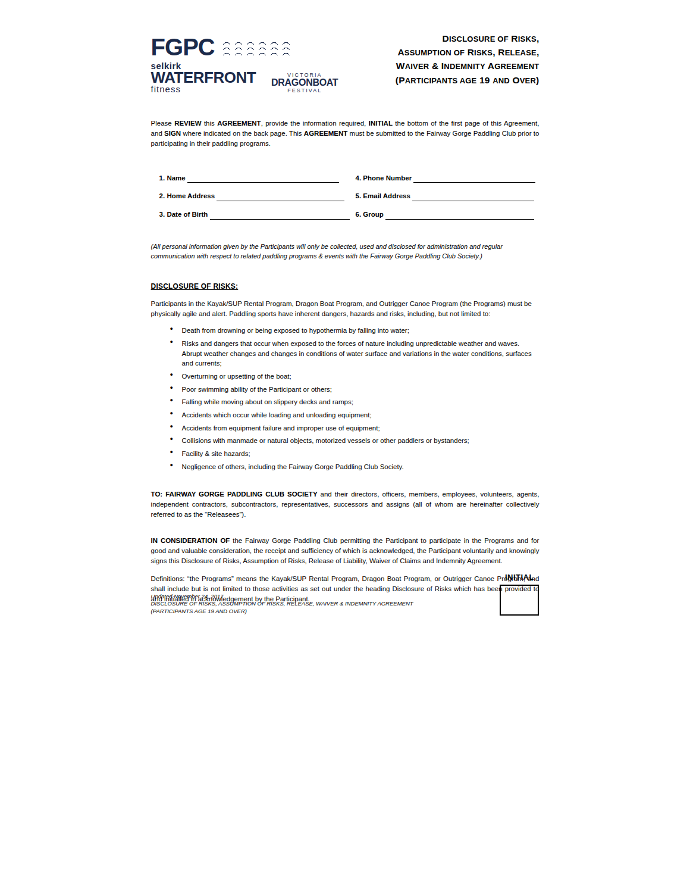FGPC
selkirk
WATERFRONT
fitness
VICTORIA
DRAGONBOAT
FESTIVAL
DISCLOSURE OF RISKS,
ASSUMPTION OF RISKS, RELEASE,
WAIVER & INDEMNITY AGREEMENT
(PARTICIPANTS AGE 19 AND OVER)
Please REVIEW this AGREEMENT, provide the information required, INITIAL the bottom of the first page of this Agreement, and SIGN where indicated on the back page. This AGREEMENT must be submitted to the Fairway Gorge Paddling Club prior to participating in their paddling programs.
| 1. Name | 4. Phone Number |
| 2. Home Address | 5. Email Address |
| 3. Date of Birth | 6. Group |
(All personal information given by the Participants will only be collected, used and disclosed for administration and regular communication with respect to related paddling programs & events with the Fairway Gorge Paddling Club Society.)
DISCLOSURE OF RISKS:
Participants in the Kayak/SUP Rental Program, Dragon Boat Program, and Outrigger Canoe Program (the Programs) must be physically agile and alert. Paddling sports have inherent dangers, hazards and risks, including, but not limited to:
Death from drowning or being exposed to hypothermia by falling into water;
Risks and dangers that occur when exposed to the forces of nature including unpredictable weather and waves. Abrupt weather changes and changes in conditions of water surface and variations in the water conditions, surfaces and currents;
Overturning or upsetting of the boat;
Poor swimming ability of the Participant or others;
Falling while moving about on slippery decks and ramps;
Accidents which occur while loading and unloading equipment;
Accidents from equipment failure and improper use of equipment;
Collisions with manmade or natural objects, motorized vessels or other paddlers or bystanders;
Facility & site hazards;
Negligence of others, including the Fairway Gorge Paddling Club Society.
TO: FAIRWAY GORGE PADDLING CLUB SOCIETY and their directors, officers, members, employees, volunteers, agents, independent contractors, subcontractors, representatives, successors and assigns (all of whom are hereinafter collectively referred to as the “Releasees”).
IN CONSIDERATION OF the Fairway Gorge Paddling Club permitting the Participant to participate in the Programs and for good and valuable consideration, the receipt and sufficiency of which is acknowledged, the Participant voluntarily and knowingly signs this Disclosure of Risks, Assumption of Risks, Release of Liability, Waiver of Claims and Indemnity Agreement.
Definitions: “the Programs” means the Kayak/SUP Rental Program, Dragon Boat Program, or Outrigger Canoe Program, and shall include but is not limited to those activities as set out under the heading Disclosure of Risks which has been provided to and initialled in acknowledgement by the Participant.
INITIAL
Updated November 24, 2017
DISCLOSURE OF RISKS, ASSUMPTION OF RISKS, RELEASE, WAIVER & INDEMNITY AGREEMENT
(PARTICIPANTS AGE 19 AND OVER)